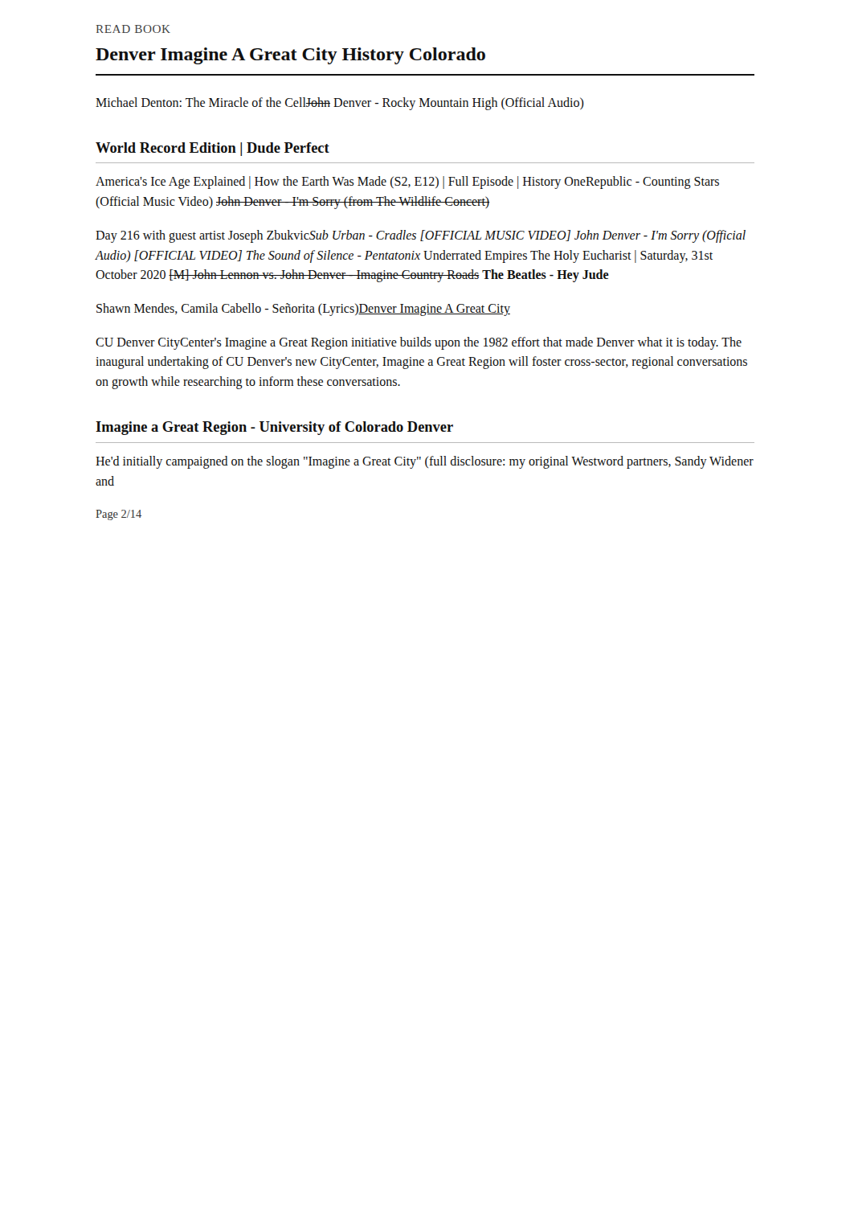Read Book
Denver Imagine A Great City History Colorado
Michael Denton: The Miracle of the CellJohn Denver - Rocky Mountain High (Official Audio)
World Record Edition | Dude Perfect
America's Ice Age Explained | How the Earth Was Made (S2, E12) | Full Episode | History OneRepublic - Counting Stars (Official Music Video) John Denver - I'm Sorry (from The Wildlife Concert)
Day 216 with guest artist Joseph ZbukvicSub Urban - Cradles [OFFICIAL MUSIC VIDEO] John Denver - I'm Sorry (Official Audio) [OFFICIAL VIDEO] The Sound of Silence - Pentatonix Underrated Empires The Holy Eucharist | Saturday, 31st October 2020 [M] John Lennon vs. John Denver - Imagine Country Roads The Beatles - Hey Jude
Shawn Mendes, Camila Cabello - Señorita (Lyrics)Denver Imagine A Great City
CU Denver CityCenter's Imagine a Great Region initiative builds upon the 1982 effort that made Denver what it is today. The inaugural undertaking of CU Denver's new CityCenter, Imagine a Great Region will foster cross-sector, regional conversations on growth while researching to inform these conversations.
Imagine a Great Region - University of Colorado Denver
He'd initially campaigned on the slogan "Imagine a Great City" (full disclosure: my original Westword partners, Sandy Widener and
Page 2/14